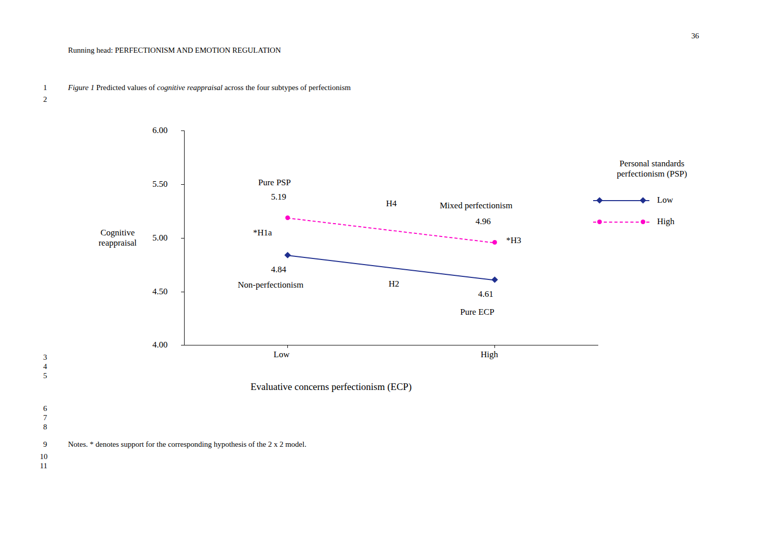36
Running head: PERFECTIONISM AND EMOTION REGULATION
1
2
3
4
5
6
7
8
9
10
11
Figure 1 Predicted values of cognitive reappraisal across the four subtypes of perfectionism
6.00
5.50
5.00
4.50
4.00
Low
High
Cognitive
reappraisal
Evaluative concerns perfectionism (ECP)
5.19
4.96
4.84
4.61
Pure PSP
Mixed perfectionism
Non-perfectionism
Pure ECP
*H1a
H2
*H3
H4
Personal standards
perfectionism (PSP)
Low
High
Notes. * denotes support for the corresponding hypothesis of the 2 x 2 model.